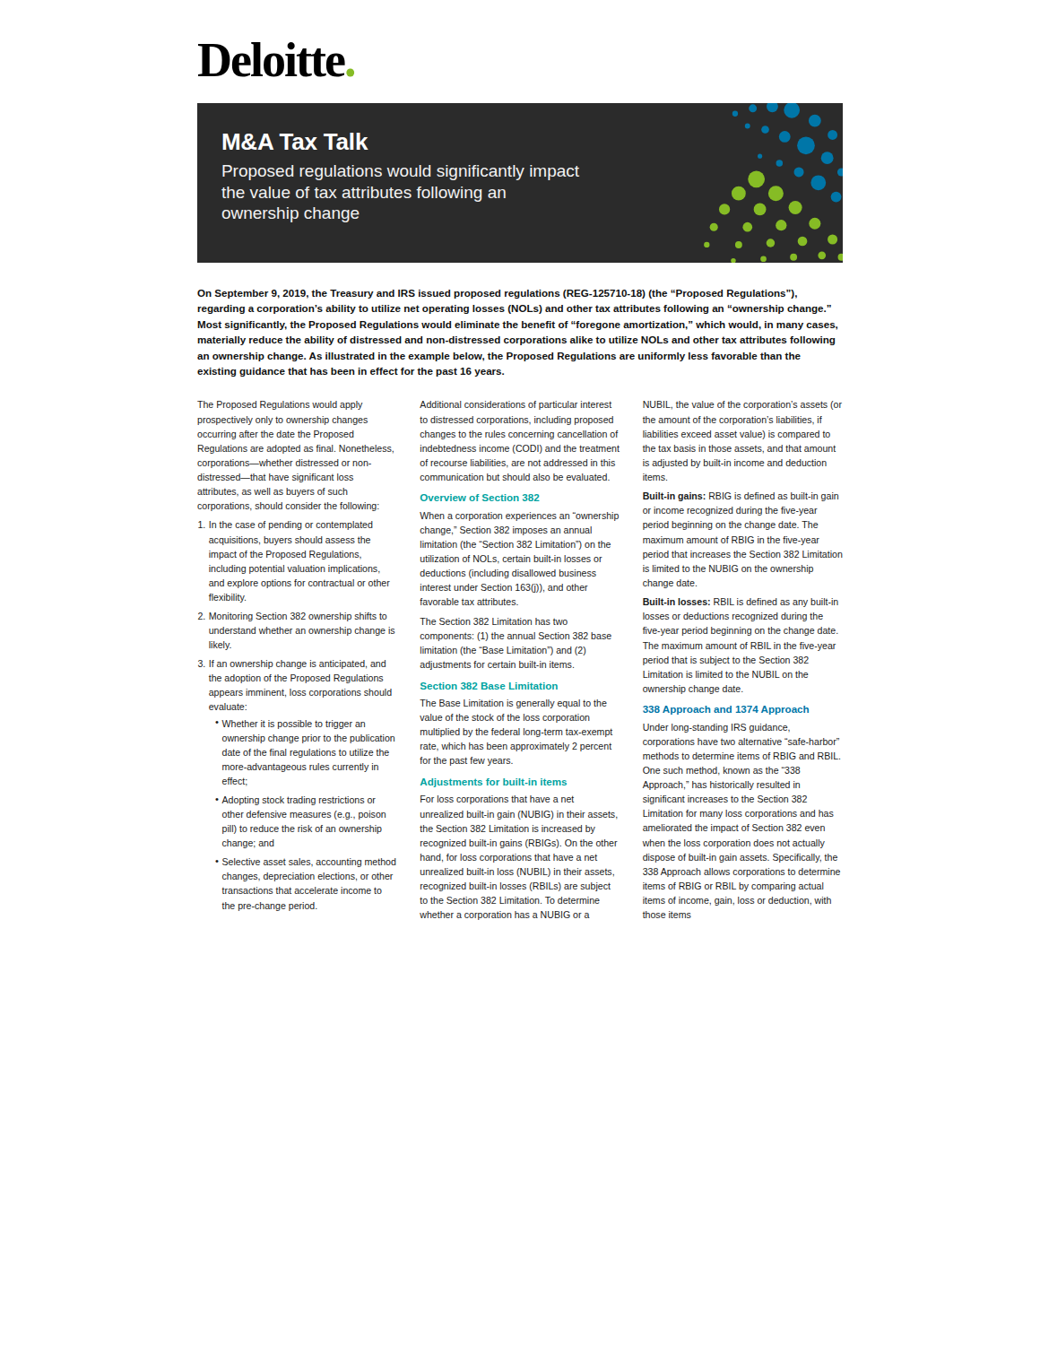Deloitte.
M&A Tax Talk
Proposed regulations would significantly impact
the value of tax attributes following an
ownership change
On September 9, 2019, the Treasury and IRS issued proposed regulations (REG-125710-18) (the “Proposed Regulations”), regarding a corporation’s ability to utilize net operating losses (NOLs) and other tax attributes following an “ownership change.” Most significantly, the Proposed Regulations would eliminate the benefit of “foregone amortization,” which would, in many cases, materially reduce the ability of distressed and non-distressed corporations alike to utilize NOLs and other tax attributes following an ownership change. As illustrated in the example below, the Proposed Regulations are uniformly less favorable than the existing guidance that has been in effect for the past 16 years.
The Proposed Regulations would apply prospectively only to ownership changes occurring after the date the Proposed Regulations are adopted as final. Nonetheless, corporations—whether distressed or non-distressed—that have significant loss attributes, as well as buyers of such corporations, should consider the following:
In the case of pending or contemplated acquisitions, buyers should assess the impact of the Proposed Regulations, including potential valuation implications, and explore options for contractual or other flexibility.
Monitoring Section 382 ownership shifts to understand whether an ownership change is likely.
If an ownership change is anticipated, and the adoption of the Proposed Regulations appears imminent, loss corporations should evaluate:
Whether it is possible to trigger an ownership change prior to the publication date of the final regulations to utilize the more-advantageous rules currently in effect;
Adopting stock trading restrictions or other defensive measures (e.g., poison pill) to reduce the risk of an ownership change; and
Selective asset sales, accounting method changes, depreciation elections, or other transactions that accelerate income to the pre-change period.
Additional considerations of particular interest to distressed corporations, including proposed changes to the rules concerning cancellation of indebtedness income (CODI) and the treatment of recourse liabilities, are not addressed in this communication but should also be evaluated.
Overview of Section 382
When a corporation experiences an “ownership change,” Section 382 imposes an annual limitation (the “Section 382 Limitation”) on the utilization of NOLs, certain built-in losses or deductions (including disallowed business interest under Section 163(j)), and other favorable tax attributes.
The Section 382 Limitation has two components: (1) the annual Section 382 base limitation (the “Base Limitation”) and (2) adjustments for certain built-in items.
Section 382 Base Limitation
The Base Limitation is generally equal to the value of the stock of the loss corporation multiplied by the federal long-term tax-exempt rate, which has been approximately 2 percent for the past few years.
Adjustments for built-in items
For loss corporations that have a net unrealized built-in gain (NUBIG) in their assets, the Section 382 Limitation is increased by recognized built-in gains (RBIGs). On the other hand, for loss corporations that have a net unrealized built-in loss (NUBIL) in their assets, recognized built-in losses (RBILs) are subject to the Section 382 Limitation. To determine whether a corporation has a NUBIG or a NUBIL, the value of the corporation’s assets (or the amount of the corporation’s liabilities, if liabilities exceed asset value) is compared to the tax basis in those assets, and that amount is adjusted by built-in income and deduction items.
Built-in gains: RBIG is defined as built-in gain or income recognized during the five-year period beginning on the change date. The maximum amount of RBIG in the five-year period that increases the Section 382 Limitation is limited to the NUBIG on the ownership change date.
Built-in losses: RBIL is defined as any built-in losses or deductions recognized during the five-year period beginning on the change date. The maximum amount of RBIL in the five-year period that is subject to the Section 382 Limitation is limited to the NUBIL on the ownership change date.
338 Approach and 1374 Approach
Under long-standing IRS guidance, corporations have two alternative “safe-harbor” methods to determine items of RBIG and RBIL. One such method, known as the “338 Approach,” has historically resulted in significant increases to the Section 382 Limitation for many loss corporations and has ameliorated the impact of Section 382 even when the loss corporation does not actually dispose of built-in gain assets. Specifically, the 338 Approach allows corporations to determine items of RBIG or RBIL by comparing actual items of income, gain, loss or deduction, with those items